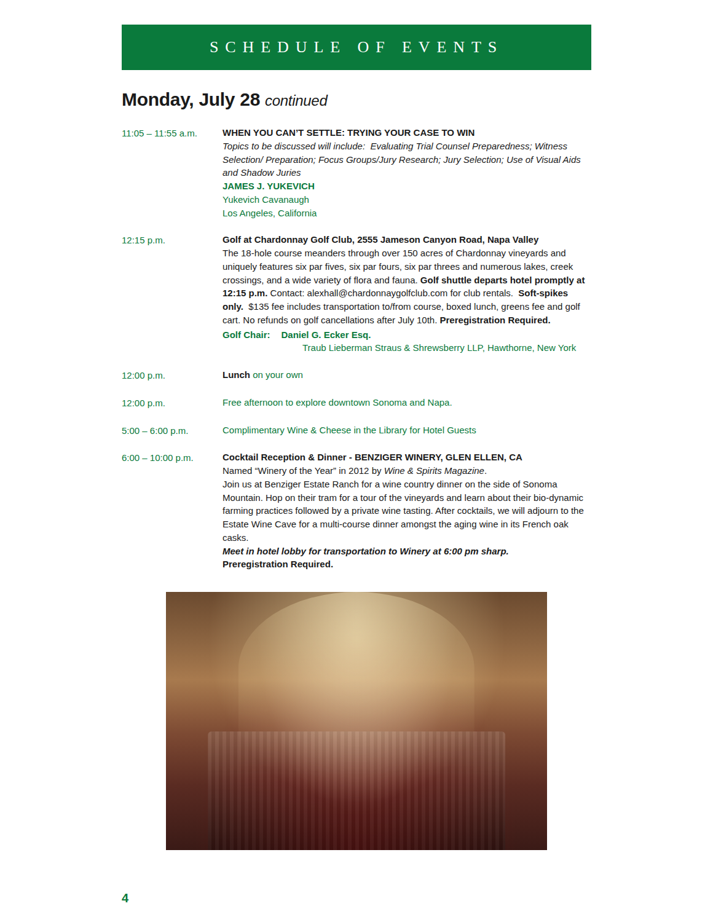Schedule of Events
Monday, July 28 continued
11:05 – 11:55 a.m.
When You Can’t Settle: Trying Your Case to Win
Topics to be discussed will include: Evaluating Trial Counsel Preparedness; Witness Selection/ Preparation; Focus Groups/Jury Research; Jury Selection; Use of Visual Aids and Shadow Juries
James J. Yukevich
Yukevich Cavanaugh
Los Angeles, California
12:15 p.m.
Golf at Chardonnay Golf Club, 2555 Jameson Canyon Road, Napa Valley
The 18-hole course meanders through over 150 acres of Chardonnay vineyards and uniquely features six par fives, six par fours, six par threes and numerous lakes, creek crossings, and a wide variety of flora and fauna. Golf shuttle departs hotel promptly at 12:15 p.m. Contact: alexhall@chardonnaygolfclub.com for club rentals. Soft-spikes only. $135 fee includes transportation to/from course, boxed lunch, greens fee and golf cart. No refunds on golf cancellations after July 10th. Preregistration Required.
Golf Chair: Daniel G. Ecker Esq. Traub Lieberman Straus & Shrewsberry LLP, Hawthorne, New York
12:00 p.m.
Lunch on your own
12:00 p.m.
Free afternoon to explore downtown Sonoma and Napa.
5:00 – 6:00 p.m.
Complimentary Wine & Cheese in the Library for Hotel Guests
6:00 – 10:00 p.m.
Cocktail Reception & Dinner - BENZIGER WINERY, GLEN ELLEN, CA
Named “Winery of the Year” in 2012 by Wine & Spirits Magazine.
Join us at Benziger Estate Ranch for a wine country dinner on the side of Sonoma Mountain. Hop on their tram for a tour of the vineyards and learn about their bio-dynamic farming practices followed by a private wine tasting. After cocktails, we will adjourn to the Estate Wine Cave for a multi-course dinner amongst the aging wine in its French oak casks.
Meet in hotel lobby for transportation to Winery at 6:00 pm sharp.
Preregistration Required.
4